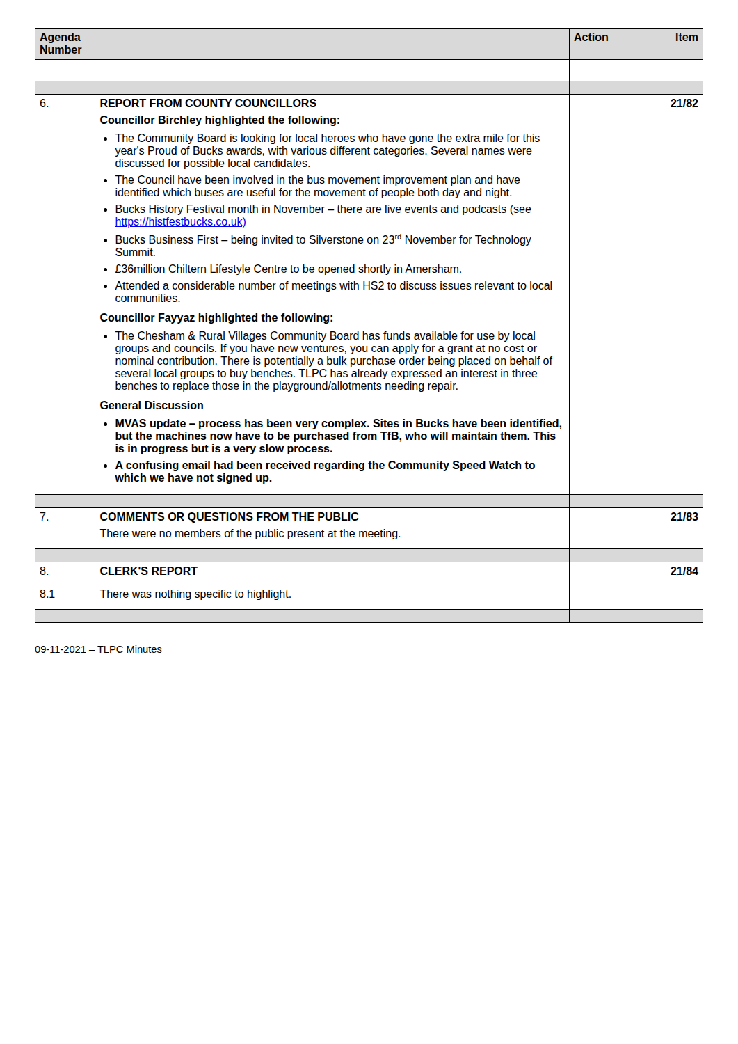| Agenda Number | | Action | Item |
| --- | --- | --- | --- |
| 6. | REPORT FROM COUNTY COUNCILLORS Councillor Birchley highlighted the following: The Community Board is looking for local heroes who have gone the extra mile for this year's Proud of Bucks awards, with various different categories. Several names were discussed for possible local candidates. The Council have been involved in the bus movement improvement plan and have identified which buses are useful for the movement of people both day and night. Bucks History Festival month in November – there are live events and podcasts (see https://histfestbucks.co.uk) Bucks Business First – being invited to Silverstone on 23 rd November for Technology Summit. £36million Chiltern Lifestyle Centre to be opened shortly in Amersham. Attended a considerable number of meetings with HS2 to discuss issues relevant to local communities. Councillor Fayyaz highlighted the following: The Chesham & Rural Villages Community Board has funds available for use by local groups and councils. If you have new ventures, you can apply for a grant at no cost or nominal contribution. There is potentially a bulk purchase order being placed on behalf of several local groups to buy benches. TLPC has already expressed an interest in three benches to replace those in the playground/allotments needing repair. General Discussion MVAS update – process has been very complex. Sites in Bucks have been identified, but the machines now have to be purchased from TfB, who will maintain them. This is in progress but is a very slow process. A confusing email had been received regarding the Community Speed Watch to which we have not signed up. | | 21/82 |
| 7. | COMMENTS OR QUESTIONS FROM THE PUBLIC There were no members of the public present at the meeting. | | 21/83 |
| 8. | CLERK'S REPORT | | 21/84 |
| 8.1 | There was nothing specific to highlight. | | |
09-11-2021 – TLPC Minutes